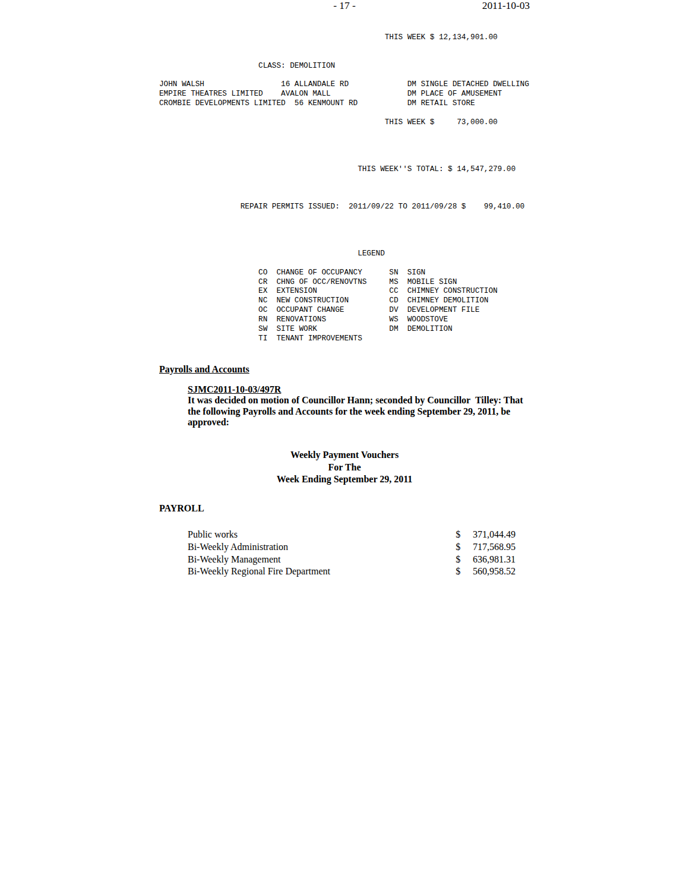- 17 - 2011-10-03
                                                  THIS WEEK $ 12,134,901.00


                      CLASS: DEMOLITION

JOHN WALSH                 16 ALLANDALE RD             DM SINGLE DETACHED DWELLING
EMPIRE THEATRES LIMITED    AVALON MALL                 DM PLACE OF AMUSEMENT
CROMBIE DEVELOPMENTS LIMITED  56 KENMOUNT RD           DM RETAIL STORE

                                                  THIS WEEK $     73,000.00




                                            THIS WEEK''S TOTAL: $ 14,547,279.00



                  REPAIR PERMITS ISSUED:  2011/09/22 TO 2011/09/28 $    99,410.00




                                            LEGEND

                      CO  CHANGE OF OCCUPANCY      SN  SIGN
                      CR  CHNG OF OCC/RENOVTNS     MS  MOBILE SIGN
                      EX  EXTENSION                CC  CHIMNEY CONSTRUCTION
                      NC  NEW CONSTRUCTION         CD  CHIMNEY DEMOLITION
                      OC  OCCUPANT CHANGE          DV  DEVELOPMENT FILE
                      RN  RENOVATIONS              WS  WOODSTOVE
                      SW  SITE WORK                DM  DEMOLITION
                      TI  TENANT IMPROVEMENTS
Payrolls and Accounts
SJMC2011-10-03/497R
It was decided on motion of Councillor Hann; seconded by Councillor Tilley: That the following Payrolls and Accounts for the week ending September 29, 2011, be approved:
Weekly Payment Vouchers
For The
Week Ending September 29, 2011
PAYROLL
| Public works | $ | 371,044.49 |
| Bi-Weekly Administration | $ | 717,568.95 |
| Bi-Weekly Management | $ | 636,981.31 |
| Bi-Weekly Regional Fire Department | $ | 560,958.52 |